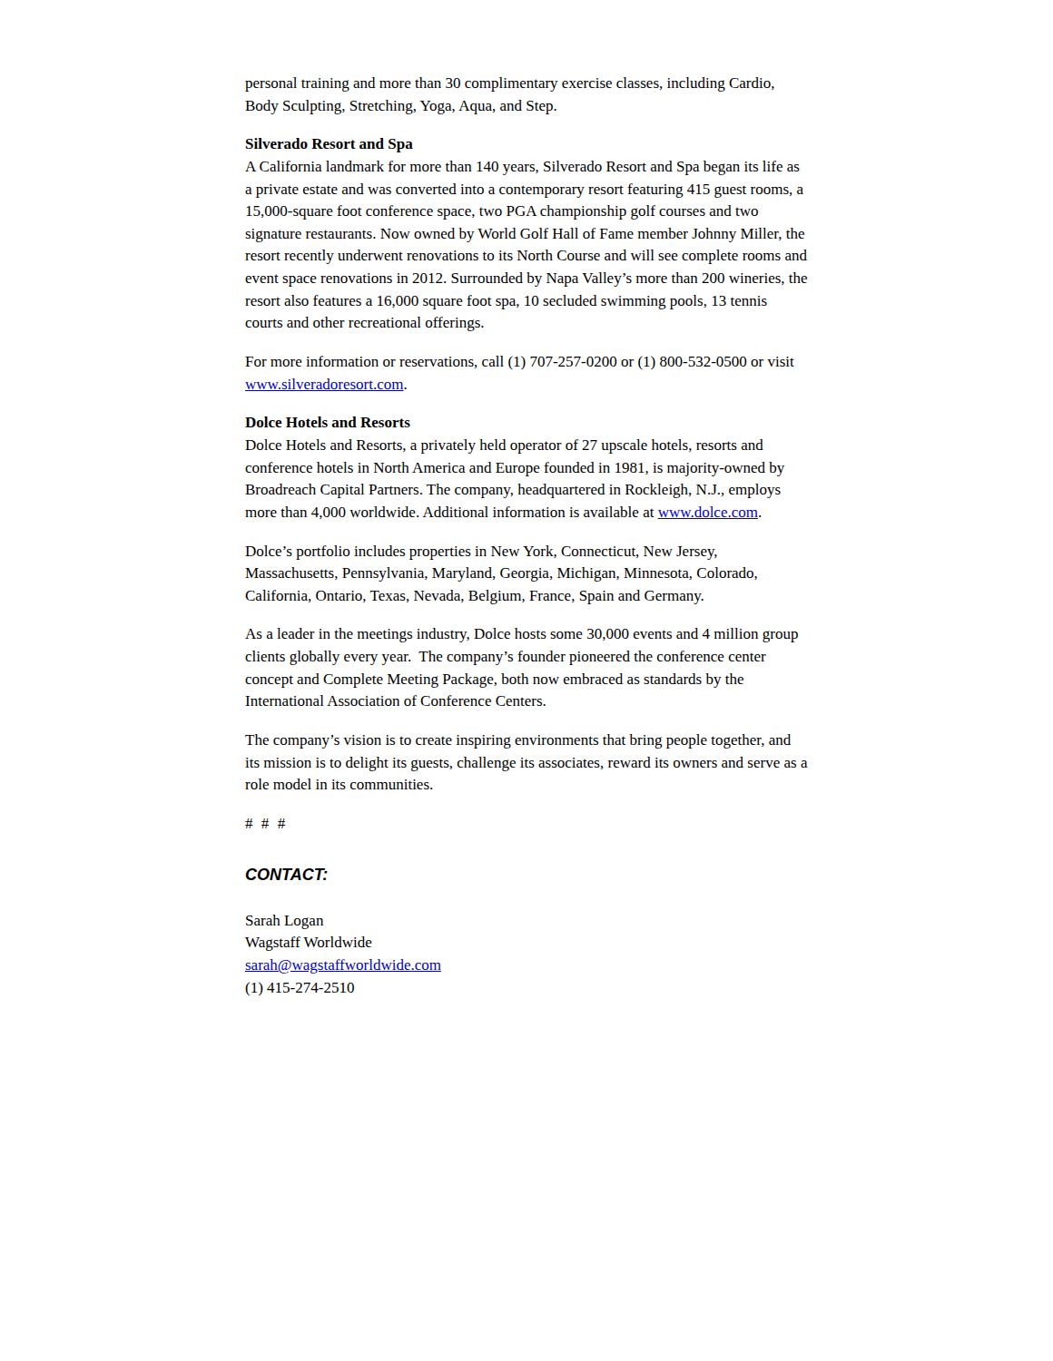personal training and more than 30 complimentary exercise classes, including Cardio, Body Sculpting, Stretching, Yoga, Aqua, and Step.
Silverado Resort and Spa
A California landmark for more than 140 years, Silverado Resort and Spa began its life as a private estate and was converted into a contemporary resort featuring 415 guest rooms, a 15,000-square foot conference space, two PGA championship golf courses and two signature restaurants. Now owned by World Golf Hall of Fame member Johnny Miller, the resort recently underwent renovations to its North Course and will see complete rooms and event space renovations in 2012. Surrounded by Napa Valley’s more than 200 wineries, the resort also features a 16,000 square foot spa, 10 secluded swimming pools, 13 tennis courts and other recreational offerings.
For more information or reservations, call (1) 707-257-0200 or (1) 800-532-0500 or visit www.silveradoresort.com.
Dolce Hotels and Resorts
Dolce Hotels and Resorts, a privately held operator of 27 upscale hotels, resorts and conference hotels in North America and Europe founded in 1981, is majority-owned by Broadreach Capital Partners. The company, headquartered in Rockleigh, N.J., employs more than 4,000 worldwide. Additional information is available at www.dolce.com.
Dolce’s portfolio includes properties in New York, Connecticut, New Jersey, Massachusetts, Pennsylvania, Maryland, Georgia, Michigan, Minnesota, Colorado, California, Ontario, Texas, Nevada, Belgium, France, Spain and Germany.
As a leader in the meetings industry, Dolce hosts some 30,000 events and 4 million group clients globally every year. The company’s founder pioneered the conference center concept and Complete Meeting Package, both now embraced as standards by the International Association of Conference Centers.
The company’s vision is to create inspiring environments that bring people together, and its mission is to delight its guests, challenge its associates, reward its owners and serve as a role model in its communities.
# # #
CONTACT:
Sarah Logan
Wagstaff Worldwide
sarah@wagstaffworldwide.com
(1) 415-274-2510